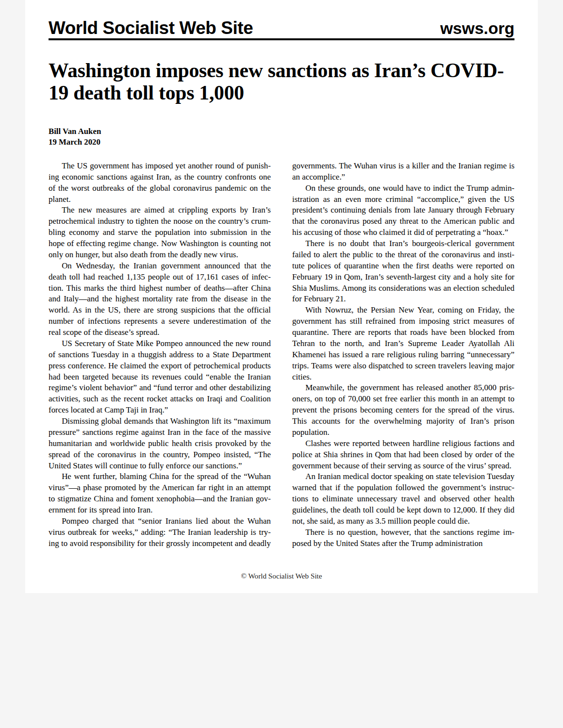World Socialist Web Site
wsws.org
Washington imposes new sanctions as Iran’s COVID-19 death toll tops 1,000
Bill Van Auken19 March 2020
The US government has imposed yet another round of punishing economic sanctions against Iran, as the country confronts one of the worst outbreaks of the global coronavirus pandemic on the planet.
The new measures are aimed at crippling exports by Iran’s petrochemical industry to tighten the noose on the country’s crumbling economy and starve the population into submission in the hope of effecting regime change. Now Washington is counting not only on hunger, but also death from the deadly new virus.
On Wednesday, the Iranian government announced that the death toll had reached 1,135 people out of 17,161 cases of infection. This marks the third highest number of deaths—after China and Italy—and the highest mortality rate from the disease in the world. As in the US, there are strong suspicions that the official number of infections represents a severe underestimation of the real scope of the disease’s spread.
US Secretary of State Mike Pompeo announced the new round of sanctions Tuesday in a thuggish address to a State Department press conference. He claimed the export of petrochemical products had been targeted because its revenues could “enable the Iranian regime’s violent behavior” and “fund terror and other destabilizing activities, such as the recent rocket attacks on Iraqi and Coalition forces located at Camp Taji in Iraq.”
Dismissing global demands that Washington lift its “maximum pressure” sanctions regime against Iran in the face of the massive humanitarian and worldwide public health crisis provoked by the spread of the coronavirus in the country, Pompeo insisted, “The United States will continue to fully enforce our sanctions.”
He went further, blaming China for the spread of the “Wuhan virus”—a phase promoted by the American far right in an attempt to stigmatize China and foment xenophobia—and the Iranian government for its spread into Iran.
Pompeo charged that “senior Iranians lied about the Wuhan virus outbreak for weeks,” adding: “The Iranian leadership is trying to avoid responsibility for their grossly incompetent and deadly governments. The Wuhan virus is a killer and the Iranian regime is an accomplice.”
On these grounds, one would have to indict the Trump administration as an even more criminal “accomplice,” given the US president’s continuing denials from late January through February that the coronavirus posed any threat to the American public and his accusing of those who claimed it did of perpetrating a “hoax.”
There is no doubt that Iran’s bourgeois-clerical government failed to alert the public to the threat of the coronavirus and institute polices of quarantine when the first deaths were reported on February 19 in Qom, Iran’s seventh-largest city and a holy site for Shia Muslims. Among its considerations was an election scheduled for February 21.
With Nowruz, the Persian New Year, coming on Friday, the government has still refrained from imposing strict measures of quarantine. There are reports that roads have been blocked from Tehran to the north, and Iran’s Supreme Leader Ayatollah Ali Khamenei has issued a rare religious ruling barring “unnecessary” trips. Teams were also dispatched to screen travelers leaving major cities.
Meanwhile, the government has released another 85,000 prisoners, on top of 70,000 set free earlier this month in an attempt to prevent the prisons becoming centers for the spread of the virus. This accounts for the overwhelming majority of Iran’s prison population.
Clashes were reported between hardline religious factions and police at Shia shrines in Qom that had been closed by order of the government because of their serving as source of the virus’ spread.
An Iranian medical doctor speaking on state television Tuesday warned that if the population followed the government’s instructions to eliminate unnecessary travel and observed other health guidelines, the death toll could be kept down to 12,000. If they did not, she said, as many as 3.5 million people could die.
There is no question, however, that the sanctions regime imposed by the United States after the Trump administration
© World Socialist Web Site